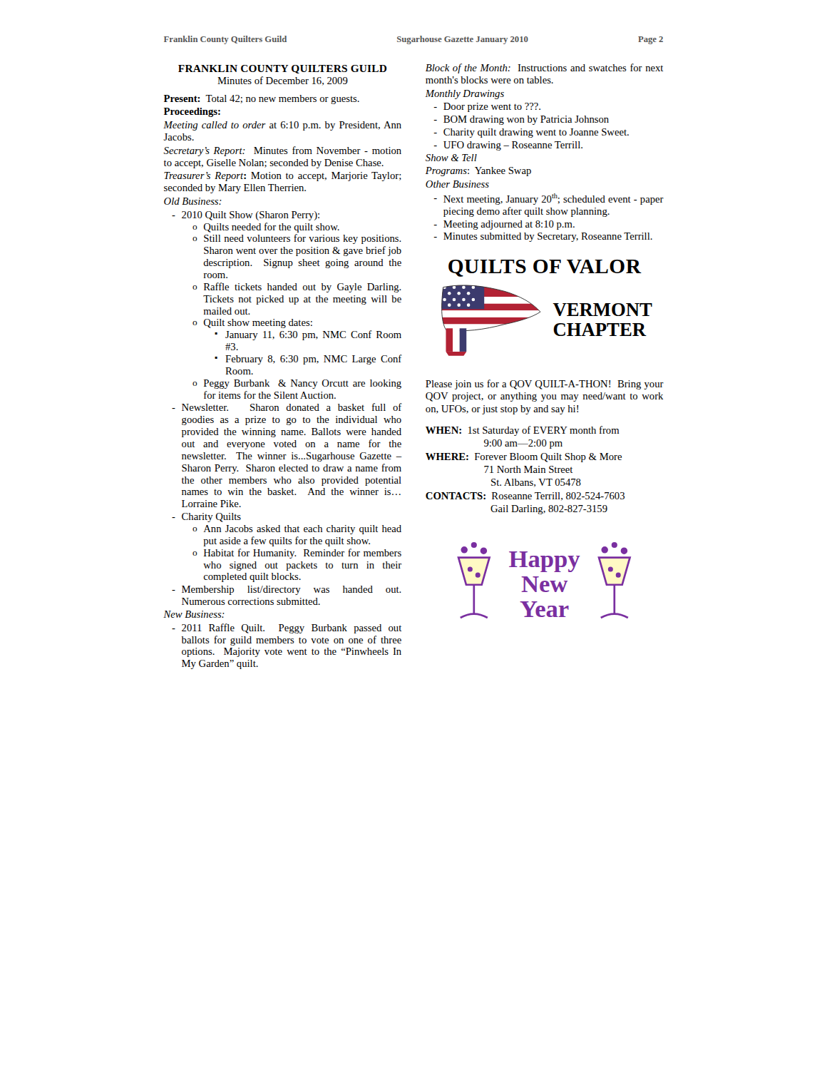Franklin County Quilters Guild
Sugarhouse Gazette January 2010
Page 2
FRANKLIN COUNTY QUILTERS GUILD
Minutes of December 16, 2009
Present: Total 42; no new members or guests.
Proceedings:
Meeting called to order at 6:10 p.m. by President, Ann Jacobs.
Secretary’s Report: Minutes from November - motion to accept, Giselle Nolan; seconded by Denise Chase.
Treasurer’s Report: Motion to accept, Marjorie Taylor; seconded by Mary Ellen Therrien.
Old Business:
2010 Quilt Show (Sharon Perry):
Quilts needed for the quilt show.
Still need volunteers for various key positions. Sharon went over the position & gave brief job description. Signup sheet going around the room.
Raffle tickets handed out by Gayle Darling. Tickets not picked up at the meeting will be mailed out.
Quilt show meeting dates:
January 11, 6:30 pm, NMC Conf Room #3.
February 8, 6:30 pm, NMC Large Conf Room.
Peggy Burbank & Nancy Orcutt are looking for items for the Silent Auction.
Newsletter. Sharon donated a basket full of goodies as a prize to go to the individual who provided the winning name. Ballots were handed out and everyone voted on a name for the newsletter. The winner is...Sugarhouse Gazette – Sharon Perry. Sharon elected to draw a name from the other members who also provided potential names to win the basket. And the winner is…Lorraine Pike.
Charity Quilts
Ann Jacobs asked that each charity quilt head put aside a few quilts for the quilt show.
Habitat for Humanity. Reminder for members who signed out packets to turn in their completed quilt blocks.
Membership list/directory was handed out. Numerous corrections submitted.
New Business:
2011 Raffle Quilt. Peggy Burbank passed out ballots for guild members to vote on one of three options. Majority vote went to the “Pinwheels In My Garden” quilt.
Block of the Month: Instructions and swatches for next month's blocks were on tables.
Monthly Drawings
Door prize went to ???.
BOM drawing won by Patricia Johnson
Charity quilt drawing went to Joanne Sweet.
UFO drawing – Roseanne Terrill.
Show & Tell
Programs: Yankee Swap
Other Business
Next meeting, January 20th; scheduled event - paper piecing demo after quilt show planning.
Meeting adjourned at 8:10 p.m.
Minutes submitted by Secretary, Roseanne Terrill.
QUILTS OF VALOR
VERMONT
CHAPTER
Please join us for a QOV QUILT-A-THON! Bring your QOV project, or anything you may need/want to work on, UFOs, or just stop by and say hi!
WHEN: 1st Saturday of EVERY month from 9:00 am—2:00 pm WHERE: Forever Bloom Quilt Shop & More 71 North Main Street St. Albans, VT 05478 CONTACTS: Roseanne Terrill, 802-524-7603 Gail Darling, 802-827-3159
Happy
New
Year